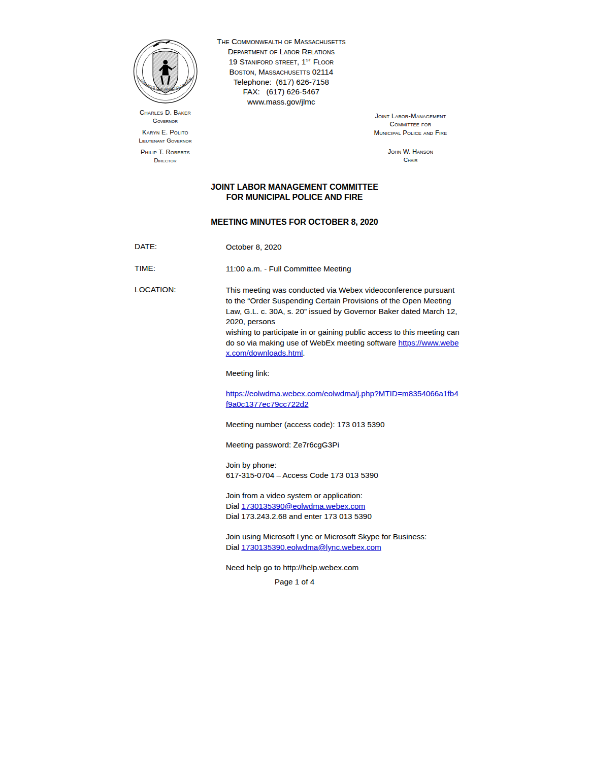ENSE PETIT PLACIDAM SVB LIBERTATE QVIETEM
Charles D. Baker
Governor
Karyn E. Polito
Lieutenant Governor
Philip T. Roberts
Director
The Commonwealth of Massachusetts Department of Labor Relations 19 Staniford street, 1st Floor Boston, Massachusetts 02114 Telephone: (617) 626-7158 FAX: (617) 626-5467 www.mass.gov/jlmc
Joint Labor-Management
Committee for
Municipal Police and Fire
John W. Hanson
Chair
JOINT LABOR MANAGEMENT COMMITTEE
FOR MUNICIPAL POLICE AND FIRE
MEETING MINUTES FOR OCTOBER 8, 2020
| DATE: | October 8, 2020 |
| TIME: | 11:00 a.m. - Full Committee Meeting |
| LOCATION: | This meeting was conducted via Webex videoconference pursuant to the “Order Suspending Certain Provisions of the Open Meeting Law, G.L. c. 30A, s. 20” issued by Governor Baker dated March 12, 2020, persons wishing to participate in or gaining public access to this meeting can do so via making use of WebEx meeting software https://www.webex.com/downloads.html . Meeting link: https://eolwdma.webex.com/eolwdma/j.php?MTID=m8354066a1fb4f9a0c1377ec79cc722d2 Meeting number (access code): 173 013 5390 Meeting password: Ze7r6cgG3Pi Join by phone: 617-315-0704 – Access Code 173 013 5390 Join from a video system or application: Dial 1730135390@eolwdma.webex.com Dial 173.243.2.68 and enter 173 013 5390 Join using Microsoft Lync or Microsoft Skype for Business: Dial 1730135390.eolwdma@lync.webex.com Need help go to http://help.webex.com |
Page 1 of 4